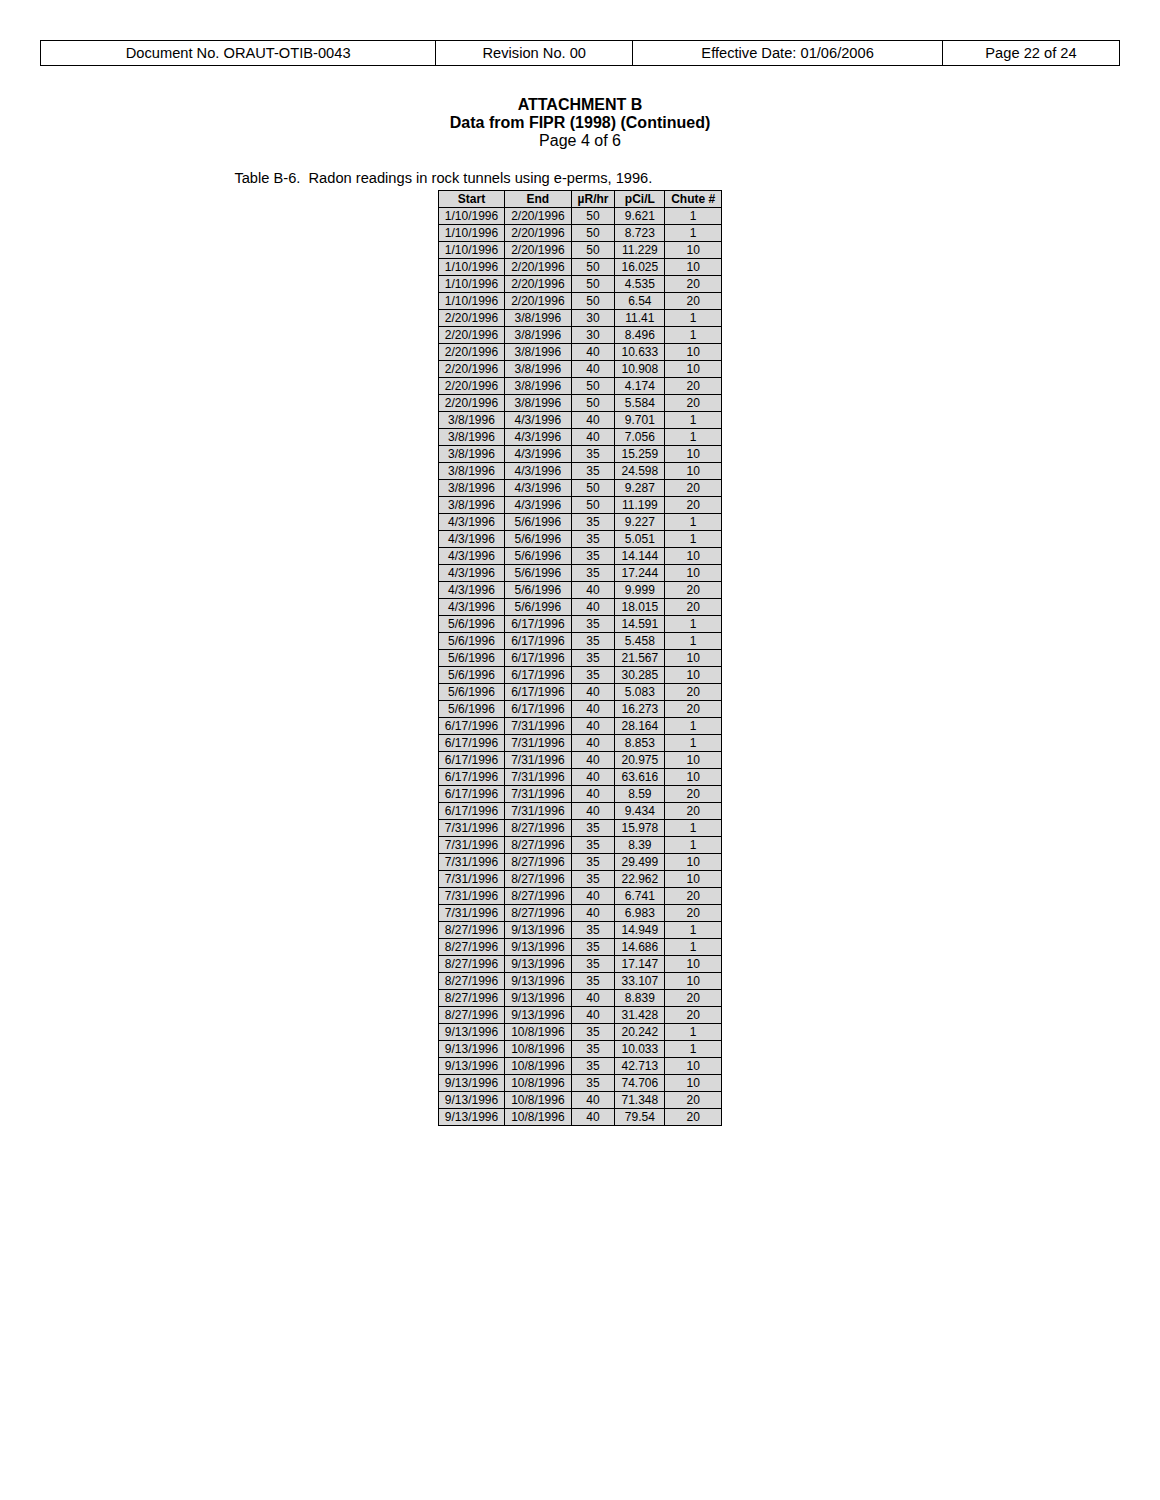| Document No. ORAUT-OTIB-0043 | Revision No. 00 | Effective Date: 01/06/2006 | Page 22 of 24 |
ATTACHMENT B
Data from FIPR (1998) (Continued)
Page 4 of 6
Table B-6. Radon readings in rock tunnels using e-perms, 1996.
| Start | End | µR/hr | pCi/L | Chute # |
| --- | --- | --- | --- | --- |
| 1/10/1996 | 2/20/1996 | 50 | 9.621 | 1 |
| 1/10/1996 | 2/20/1996 | 50 | 8.723 | 1 |
| 1/10/1996 | 2/20/1996 | 50 | 11.229 | 10 |
| 1/10/1996 | 2/20/1996 | 50 | 16.025 | 10 |
| 1/10/1996 | 2/20/1996 | 50 | 4.535 | 20 |
| 1/10/1996 | 2/20/1996 | 50 | 6.54 | 20 |
| 2/20/1996 | 3/8/1996 | 30 | 11.41 | 1 |
| 2/20/1996 | 3/8/1996 | 30 | 8.496 | 1 |
| 2/20/1996 | 3/8/1996 | 40 | 10.633 | 10 |
| 2/20/1996 | 3/8/1996 | 40 | 10.908 | 10 |
| 2/20/1996 | 3/8/1996 | 50 | 4.174 | 20 |
| 2/20/1996 | 3/8/1996 | 50 | 5.584 | 20 |
| 3/8/1996 | 4/3/1996 | 40 | 9.701 | 1 |
| 3/8/1996 | 4/3/1996 | 40 | 7.056 | 1 |
| 3/8/1996 | 4/3/1996 | 35 | 15.259 | 10 |
| 3/8/1996 | 4/3/1996 | 35 | 24.598 | 10 |
| 3/8/1996 | 4/3/1996 | 50 | 9.287 | 20 |
| 3/8/1996 | 4/3/1996 | 50 | 11.199 | 20 |
| 4/3/1996 | 5/6/1996 | 35 | 9.227 | 1 |
| 4/3/1996 | 5/6/1996 | 35 | 5.051 | 1 |
| 4/3/1996 | 5/6/1996 | 35 | 14.144 | 10 |
| 4/3/1996 | 5/6/1996 | 35 | 17.244 | 10 |
| 4/3/1996 | 5/6/1996 | 40 | 9.999 | 20 |
| 4/3/1996 | 5/6/1996 | 40 | 18.015 | 20 |
| 5/6/1996 | 6/17/1996 | 35 | 14.591 | 1 |
| 5/6/1996 | 6/17/1996 | 35 | 5.458 | 1 |
| 5/6/1996 | 6/17/1996 | 35 | 21.567 | 10 |
| 5/6/1996 | 6/17/1996 | 35 | 30.285 | 10 |
| 5/6/1996 | 6/17/1996 | 40 | 5.083 | 20 |
| 5/6/1996 | 6/17/1996 | 40 | 16.273 | 20 |
| 6/17/1996 | 7/31/1996 | 40 | 28.164 | 1 |
| 6/17/1996 | 7/31/1996 | 40 | 8.853 | 1 |
| 6/17/1996 | 7/31/1996 | 40 | 20.975 | 10 |
| 6/17/1996 | 7/31/1996 | 40 | 63.616 | 10 |
| 6/17/1996 | 7/31/1996 | 40 | 8.59 | 20 |
| 6/17/1996 | 7/31/1996 | 40 | 9.434 | 20 |
| 7/31/1996 | 8/27/1996 | 35 | 15.978 | 1 |
| 7/31/1996 | 8/27/1996 | 35 | 8.39 | 1 |
| 7/31/1996 | 8/27/1996 | 35 | 29.499 | 10 |
| 7/31/1996 | 8/27/1996 | 35 | 22.962 | 10 |
| 7/31/1996 | 8/27/1996 | 40 | 6.741 | 20 |
| 7/31/1996 | 8/27/1996 | 40 | 6.983 | 20 |
| 8/27/1996 | 9/13/1996 | 35 | 14.949 | 1 |
| 8/27/1996 | 9/13/1996 | 35 | 14.686 | 1 |
| 8/27/1996 | 9/13/1996 | 35 | 17.147 | 10 |
| 8/27/1996 | 9/13/1996 | 35 | 33.107 | 10 |
| 8/27/1996 | 9/13/1996 | 40 | 8.839 | 20 |
| 8/27/1996 | 9/13/1996 | 40 | 31.428 | 20 |
| 9/13/1996 | 10/8/1996 | 35 | 20.242 | 1 |
| 9/13/1996 | 10/8/1996 | 35 | 10.033 | 1 |
| 9/13/1996 | 10/8/1996 | 35 | 42.713 | 10 |
| 9/13/1996 | 10/8/1996 | 35 | 74.706 | 10 |
| 9/13/1996 | 10/8/1996 | 40 | 71.348 | 20 |
| 9/13/1996 | 10/8/1996 | 40 | 79.54 | 20 |